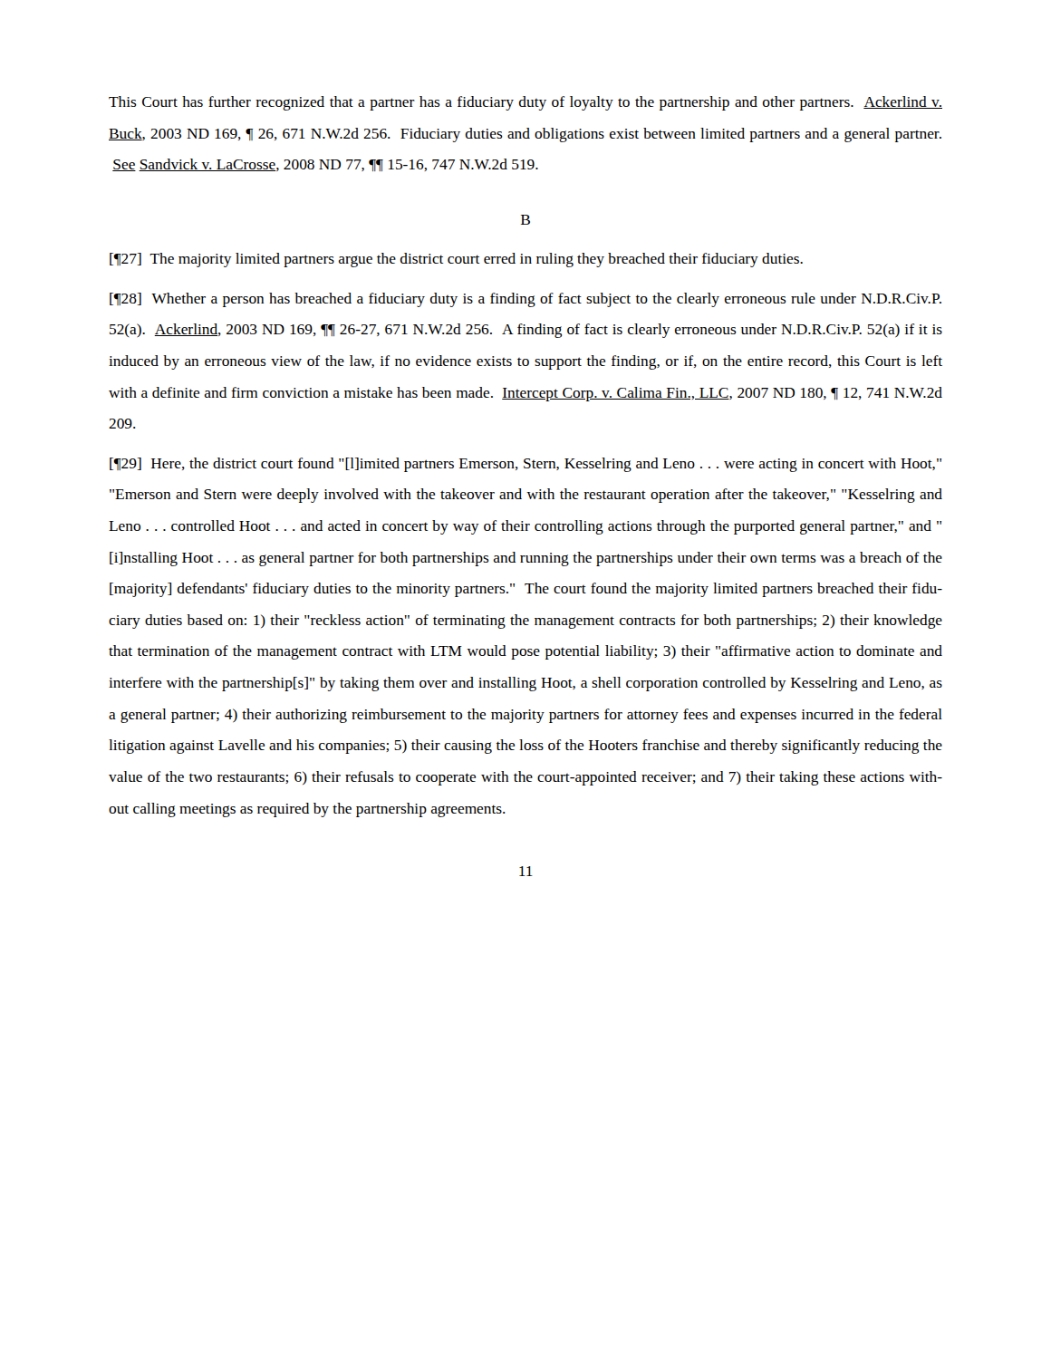This Court has further recognized that a partner has a fiduciary duty of loyalty to the partnership and other partners. Ackerlind v. Buck, 2003 ND 169, ¶ 26, 671 N.W.2d 256. Fiduciary duties and obligations exist between limited partners and a general partner. See Sandvick v. LaCrosse, 2008 ND 77, ¶¶ 15-16, 747 N.W.2d 519.
B
[¶27] The majority limited partners argue the district court erred in ruling they breached their fiduciary duties.
[¶28] Whether a person has breached a fiduciary duty is a finding of fact subject to the clearly erroneous rule under N.D.R.Civ.P. 52(a). Ackerlind, 2003 ND 169, ¶¶ 26-27, 671 N.W.2d 256. A finding of fact is clearly erroneous under N.D.R.Civ.P. 52(a) if it is induced by an erroneous view of the law, if no evidence exists to support the finding, or if, on the entire record, this Court is left with a definite and firm conviction a mistake has been made. Intercept Corp. v. Calima Fin., LLC, 2007 ND 180, ¶ 12, 741 N.W.2d 209.
[¶29] Here, the district court found "[l]imited partners Emerson, Stern, Kesselring and Leno . . . were acting in concert with Hoot," "Emerson and Stern were deeply involved with the takeover and with the restaurant operation after the takeover," "Kesselring and Leno . . . controlled Hoot . . . and acted in concert by way of their controlling actions through the purported general partner," and "[i]nstalling Hoot . . . as general partner for both partnerships and running the partnerships under their own terms was a breach of the [majority] defendants' fiduciary duties to the minority partners." The court found the majority limited partners breached their fiduciary duties based on: 1) their "reckless action" of terminating the management contracts for both partnerships; 2) their knowledge that termination of the management contract with LTM would pose potential liability; 3) their "affirmative action to dominate and interfere with the partnership[s]" by taking them over and installing Hoot, a shell corporation controlled by Kesselring and Leno, as a general partner; 4) their authorizing reimbursement to the majority partners for attorney fees and expenses incurred in the federal litigation against Lavelle and his companies; 5) their causing the loss of the Hooters franchise and thereby significantly reducing the value of the two restaurants; 6) their refusals to cooperate with the court-appointed receiver; and 7) their taking these actions without calling meetings as required by the partnership agreements.
11